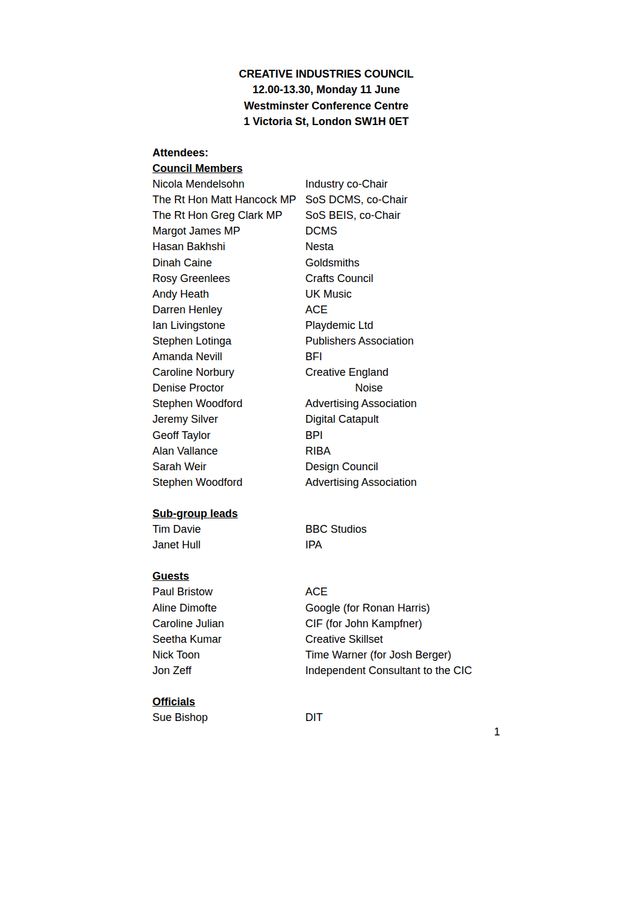CREATIVE INDUSTRIES COUNCIL
12.00-13.30, Monday 11 June
Westminster Conference Centre
1 Victoria St, London SW1H 0ET
Attendees:
Council Members
| Nicola Mendelsohn | Industry co-Chair |
| The Rt Hon Matt Hancock MP | SoS DCMS, co-Chair |
| The Rt Hon Greg Clark MP | SoS BEIS, co-Chair |
| Margot James MP | DCMS |
| Hasan Bakhshi | Nesta |
| Dinah Caine | Goldsmiths |
| Rosy Greenlees | Crafts Council |
| Andy Heath | UK Music |
| Darren Henley | ACE |
| Ian Livingstone | Playdemic Ltd |
| Stephen Lotinga | Publishers Association |
| Amanda Nevill | BFI |
| Caroline Norbury | Creative England |
| Denise Proctor | Noise |
| Stephen Woodford | Advertising Association |
| Jeremy Silver | Digital Catapult |
| Geoff Taylor | BPI |
| Alan Vallance | RIBA |
| Sarah Weir | Design Council |
| Stephen Woodford | Advertising Association |
Sub-group leads
| Tim Davie | BBC Studios |
| Janet Hull | IPA |
Guests
| Paul Bristow | ACE |
| Aline Dimofte | Google (for Ronan Harris) |
| Caroline Julian | CIF (for John Kampfner) |
| Seetha Kumar | Creative Skillset |
| Nick Toon | Time Warner (for Josh Berger) |
| Jon Zeff | Independent Consultant to the CIC |
Officials
| Sue Bishop | DIT |
1